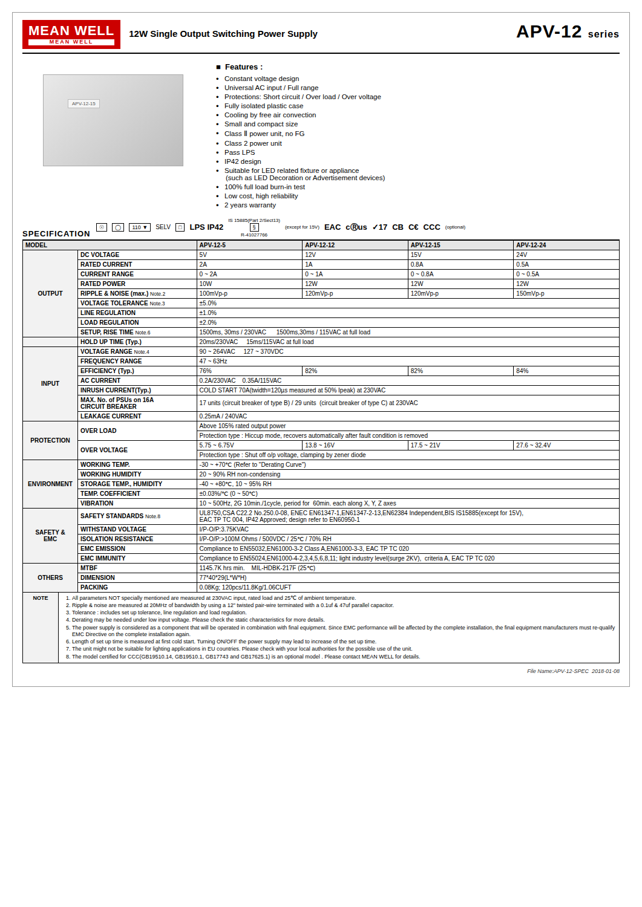MEAN WELL
MEAN WELL
12W Single Output Switching Power Supply
APV-12 series
■ Features :
Constant voltage design
Universal AC input / Full range
Protections: Short circuit / Over load / Over voltage
Fully isolated plastic case
Cooling by free air convection
Small and compact size
Class Ⅱ power unit, no FG
Class 2 power unit
Pass LPS
IP42 design
Suitable for LED related fixture or appliance (such as LED Decoration or Advertisement devices)
100% full load burn-in test
Low cost, high reliability
2 years warranty
SPECIFICATION
☉ ◯ 110 ▼ SELV □ LPS IP42 IS 15885(Part 2/Sect13)
§
R-41027766 (except for 15V) EAC cⓇus ✓17 CB C€ CCC (optional)
| MODEL | APV-12-5 | APV-12-12 | APV-12-15 | APV-12-24 |
| --- | --- | --- | --- | --- |
| OUTPUT | DC VOLTAGE | 5V | 12V | 15V | 24V |
| RATED CURRENT | 2A | 1A | 0.8A | 0.5A |
| CURRENT RANGE | 0 ~ 2A | 0 ~ 1A | 0 ~ 0.8A | 0 ~ 0.5A |
| RATED POWER | 10W | 12W | 12W | 12W |
| RIPPLE & NOISE (max.) Note.2 | 100mVp-p | 120mVp-p | 120mVp-p | 150mVp-p |
| VOLTAGE TOLERANCE Note.3 | ±5.0% |
| LINE REGULATION | ±1.0% |
| LOAD REGULATION | ±2.0% |
| SETUP, RISE TIME Note.6 | 1500ms, 30ms / 230VAC 1500ms,30ms / 115VAC at full load |
| | HOLD UP TIME (Typ.) | 20ms/230VAC 15ms/115VAC at full load |
| INPUT | VOLTAGE RANGE Note.4 | 90 ~ 264VAC 127 ~ 370VDC |
| FREQUENCY RANGE | 47 ~ 63Hz |
| EFFICIENCY (Typ.) | 76% | 82% | 82% | 84% |
| AC CURRENT | 0.2A/230VAC 0.35A/115VAC |
| INRUSH CURRENT(Typ.) | COLD START 70A(twidth=120µs measured at 50% Ipeak) at 230VAC |
| MAX. No. of PSUs on 16A CIRCUIT BREAKER | 17 units (circuit breaker of type B) / 29 units (circuit breaker of type C) at 230VAC |
| LEAKAGE CURRENT | 0.25mA / 240VAC |
| PROTECTION | OVER LOAD | Above 105% rated output power |
| Protection type : Hiccup mode, recovers automatically after fault condition is removed |
| OVER VOLTAGE | 5.75 ~ 6.75V | 13.8 ~ 16V | 17.5 ~ 21V | 27.6 ~ 32.4V |
| Protection type : Shut off o/p voltage, clamping by zener diode |
| ENVIRONMENT | WORKING TEMP. | -30 ~ +70℃ (Refer to "Derating Curve") |
| WORKING HUMIDITY | 20 ~ 90% RH non-condensing |
| STORAGE TEMP., HUMIDITY | -40 ~ +80℃, 10 ~ 95% RH |
| TEMP. COEFFICIENT | ±0.03%/℃ (0 ~ 50℃) |
| VIBRATION | 10 ~ 500Hz, 2G 10min./1cycle, period for 60min. each along X, Y, Z axes |
| SAFETY & EMC | SAFETY STANDARDS Note.8 | UL8750,CSA C22.2 No.250.0-08, ENEC EN61347-1,EN61347-2-13,EN62384 Independent,BIS IS15885(except for 15V), EAC TP TC 004, IP42 Approved; design refer to EN60950-1 |
| WITHSTAND VOLTAGE | I/P-O/P:3.75KVAC |
| ISOLATION RESISTANCE | I/P-O/P:>100M Ohms / 500VDC / 25℃ / 70% RH |
| EMC EMISSION | Compliance to EN55032,EN61000-3-2 Class A,EN61000-3-3, EAC TP TC 020 |
| EMC IMMUNITY | Compliance to EN55024,EN61000-4-2,3,4,5,6,8,11; light industry level(surge 2KV), criteria A, EAC TP TC 020 |
| OTHERS | MTBF | 1145.7K hrs min. MIL-HDBK-217F (25℃) |
| DIMENSION | 77*40*29(L*W*H) |
| PACKING | 0.08Kg; 120pcs/11.8Kg/1.06CUFT |
NOTE
All parameters NOT specially mentioned are measured at 230VAC input, rated load and 25℃ of ambient temperature.
Ripple & noise are measured at 20MHz of bandwidth by using a 12" twisted pair-wire terminated with a 0.1uf & 47uf parallel capacitor.
Tolerance : includes set up tolerance, line regulation and load regulation.
Derating may be needed under low input voltage. Please check the static characteristics for more details.
The power supply is considered as a component that will be operated in combination with final equipment. Since EMC performance will be affected by the complete installation, the final equipment manufacturers must re-qualify EMC Directive on the complete installation again.
Length of set up time is measured at first cold start. Turning ON/OFF the power supply may lead to increase of the set up time.
The unit might not be suitable for lighting applications in EU countries. Please check with your local authorities for the possible use of the unit.
The model certified for CCC(GB19510.14, GB19510.1, GB17743 and GB17625.1) is an optional model . Please contact MEAN WELL for details.
File Name:APV-12-SPEC 2018-01-08